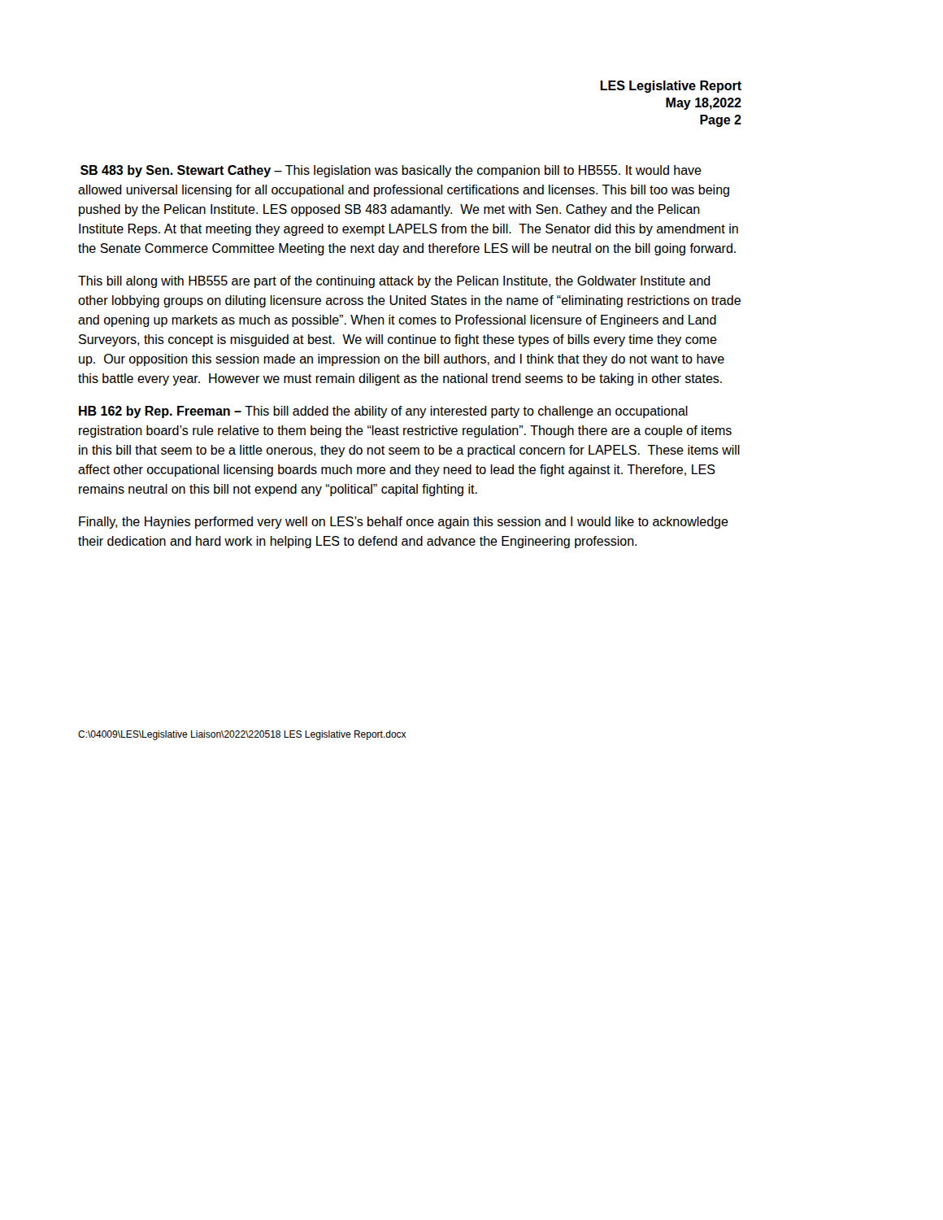LES Legislative Report
May 18,2022
Page 2
SB 483 by Sen. Stewart Cathey – This legislation was basically the companion bill to HB555. It would have allowed universal licensing for all occupational and professional certifications and licenses. This bill too was being pushed by the Pelican Institute. LES opposed SB 483 adamantly. We met with Sen. Cathey and the Pelican Institute Reps. At that meeting they agreed to exempt LAPELS from the bill. The Senator did this by amendment in the Senate Commerce Committee Meeting the next day and therefore LES will be neutral on the bill going forward.
This bill along with HB555 are part of the continuing attack by the Pelican Institute, the Goldwater Institute and other lobbying groups on diluting licensure across the United States in the name of “eliminating restrictions on trade and opening up markets as much as possible”. When it comes to Professional licensure of Engineers and Land Surveyors, this concept is misguided at best. We will continue to fight these types of bills every time they come up. Our opposition this session made an impression on the bill authors, and I think that they do not want to have this battle every year. However we must remain diligent as the national trend seems to be taking in other states.
HB 162 by Rep. Freeman – This bill added the ability of any interested party to challenge an occupational registration board’s rule relative to them being the “least restrictive regulation”. Though there are a couple of items in this bill that seem to be a little onerous, they do not seem to be a practical concern for LAPELS. These items will affect other occupational licensing boards much more and they need to lead the fight against it. Therefore, LES remains neutral on this bill not expend any “political” capital fighting it.
Finally, the Haynies performed very well on LES’s behalf once again this session and I would like to acknowledge their dedication and hard work in helping LES to defend and advance the Engineering profession.
C:\04009\LES\Legislative Liaison\2022\220518 LES Legislative Report.docx